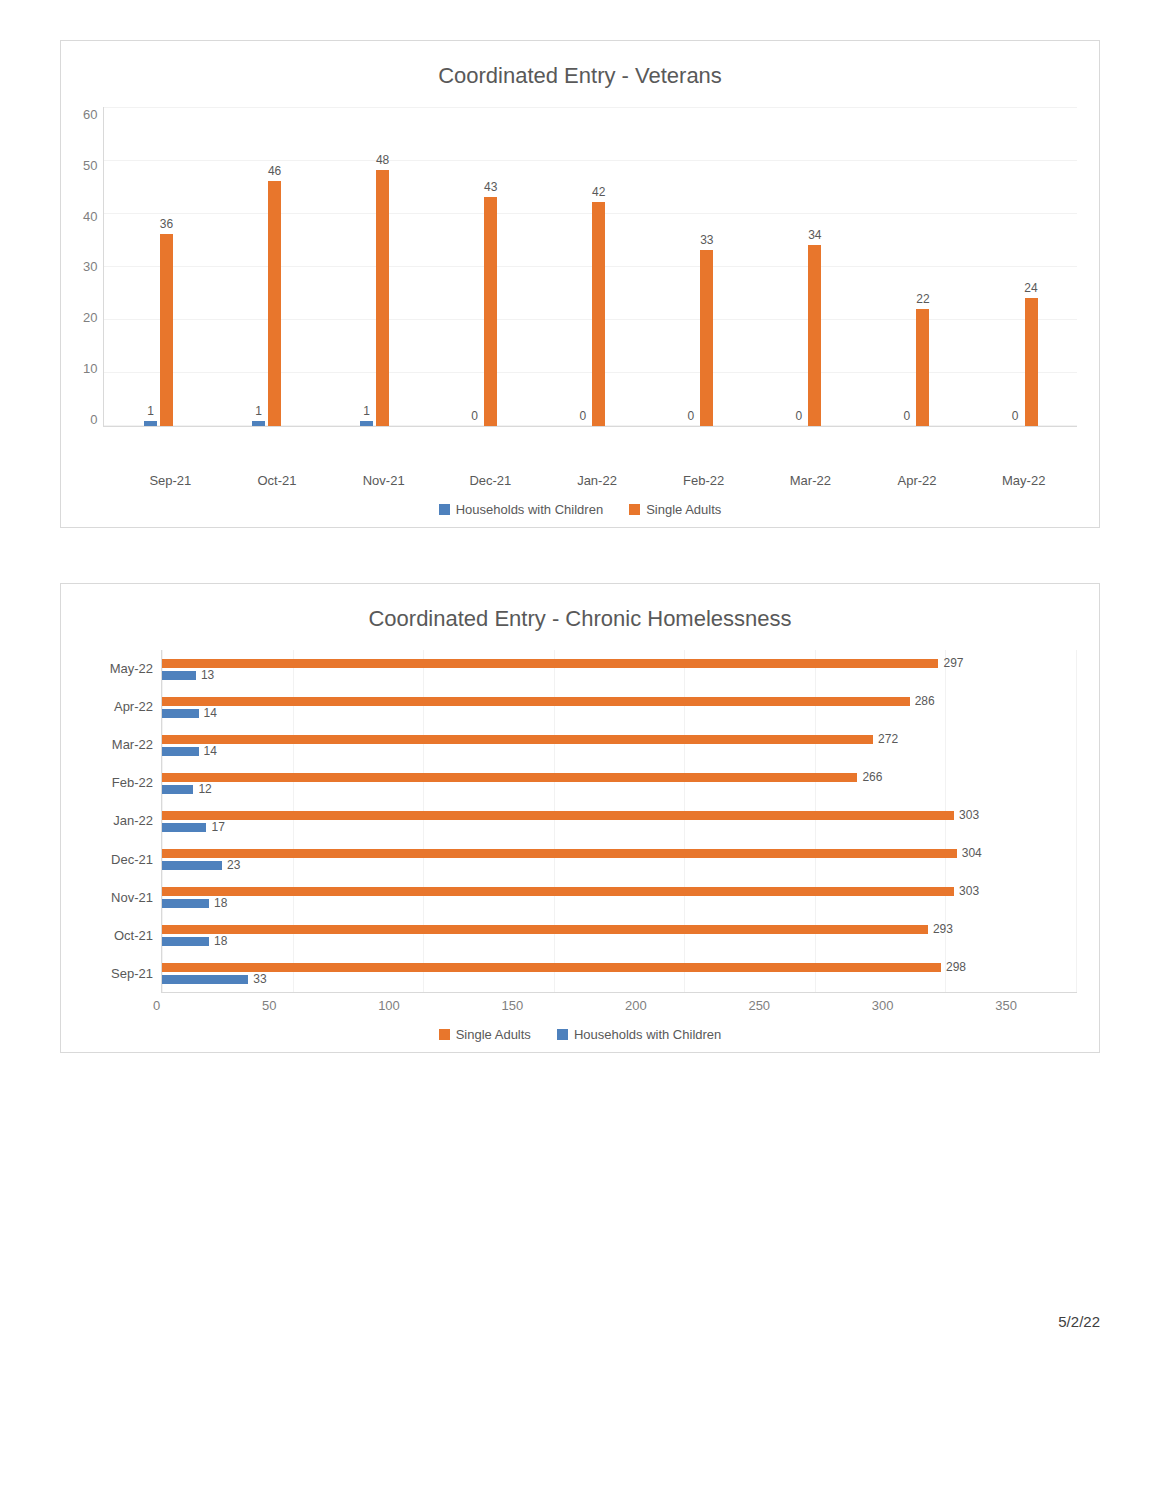Coordinated Entry - Veterans
60 50 40 30 20 10 0
1
36
1
46
1
48
0
43
0
42
0
33
0
34
0
22
0
24
Sep-21 Oct-21 Nov-21 Dec-21 Jan-22 Feb-22 Mar-22 Apr-22 May-22
Households with Children Single Adults
Coordinated Entry - Chronic Homelessness
May-22 Apr-22 Mar-22 Feb-22 Jan-22 Dec-21 Nov-21 Oct-21 Sep-21
297
13
286
14
272
14
266
12
303
17
304
23
303
18
293
18
298
33
0 50 100 150 200 250 300 350
Single Adults Households with Children
5/2/22